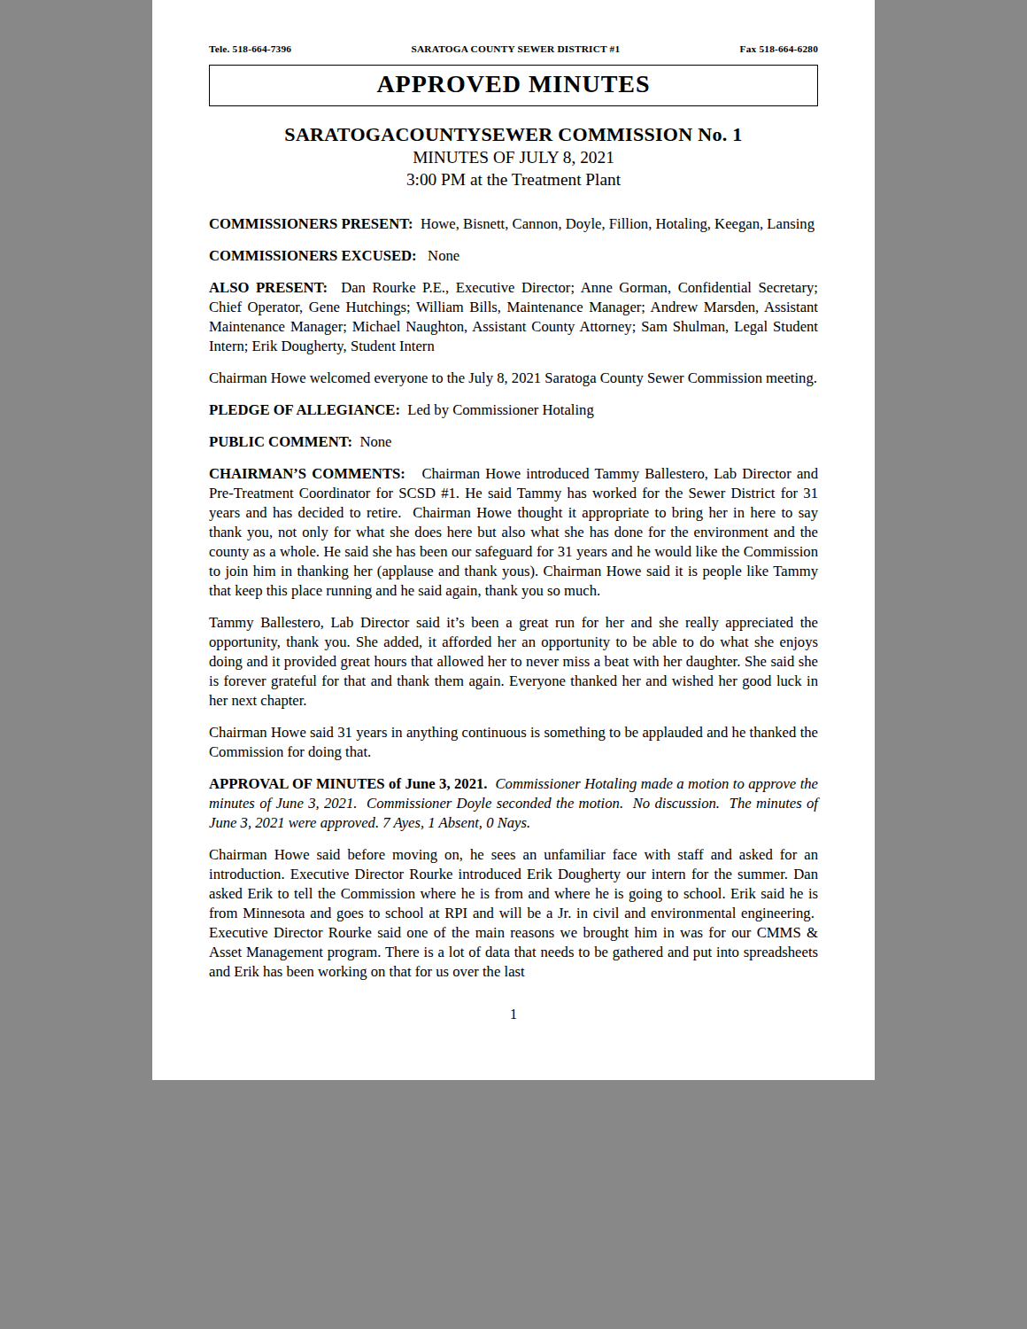Tele. 518-664-7396 SARATOGA COUNTY SEWER DISTRICT #1 Fax 518-664-6280
APPROVED MINUTES
SARATOGACOUNTYSEWER COMMISSION No. 1
MINUTES OF JULY 8, 2021
3:00 PM at the Treatment Plant
COMMISSIONERS PRESENT: Howe, Bisnett, Cannon, Doyle, Fillion, Hotaling, Keegan, Lansing
COMMISSIONERS EXCUSED: None
ALSO PRESENT: Dan Rourke P.E., Executive Director; Anne Gorman, Confidential Secretary; Chief Operator, Gene Hutchings; William Bills, Maintenance Manager; Andrew Marsden, Assistant Maintenance Manager; Michael Naughton, Assistant County Attorney; Sam Shulman, Legal Student Intern; Erik Dougherty, Student Intern
Chairman Howe welcomed everyone to the July 8, 2021 Saratoga County Sewer Commission meeting.
PLEDGE OF ALLEGIANCE: Led by Commissioner Hotaling
PUBLIC COMMENT: None
CHAIRMAN’S COMMENTS: Chairman Howe introduced Tammy Ballestero, Lab Director and Pre-Treatment Coordinator for SCSD #1. He said Tammy has worked for the Sewer District for 31 years and has decided to retire. Chairman Howe thought it appropriate to bring her in here to say thank you, not only for what she does here but also what she has done for the environment and the county as a whole. He said she has been our safeguard for 31 years and he would like the Commission to join him in thanking her (applause and thank yous). Chairman Howe said it is people like Tammy that keep this place running and he said again, thank you so much.
Tammy Ballestero, Lab Director said it’s been a great run for her and she really appreciated the opportunity, thank you. She added, it afforded her an opportunity to be able to do what she enjoys doing and it provided great hours that allowed her to never miss a beat with her daughter. She said she is forever grateful for that and thank them again. Everyone thanked her and wished her good luck in her next chapter.
Chairman Howe said 31 years in anything continuous is something to be applauded and he thanked the Commission for doing that.
APPROVAL OF MINUTES of June 3, 2021. Commissioner Hotaling made a motion to approve the minutes of June 3, 2021. Commissioner Doyle seconded the motion. No discussion. The minutes of June 3, 2021 were approved. 7 Ayes, 1 Absent, 0 Nays.
Chairman Howe said before moving on, he sees an unfamiliar face with staff and asked for an introduction. Executive Director Rourke introduced Erik Dougherty our intern for the summer. Dan asked Erik to tell the Commission where he is from and where he is going to school. Erik said he is from Minnesota and goes to school at RPI and will be a Jr. in civil and environmental engineering. Executive Director Rourke said one of the main reasons we brought him in was for our CMMS & Asset Management program. There is a lot of data that needs to be gathered and put into spreadsheets and Erik has been working on that for us over the last
1